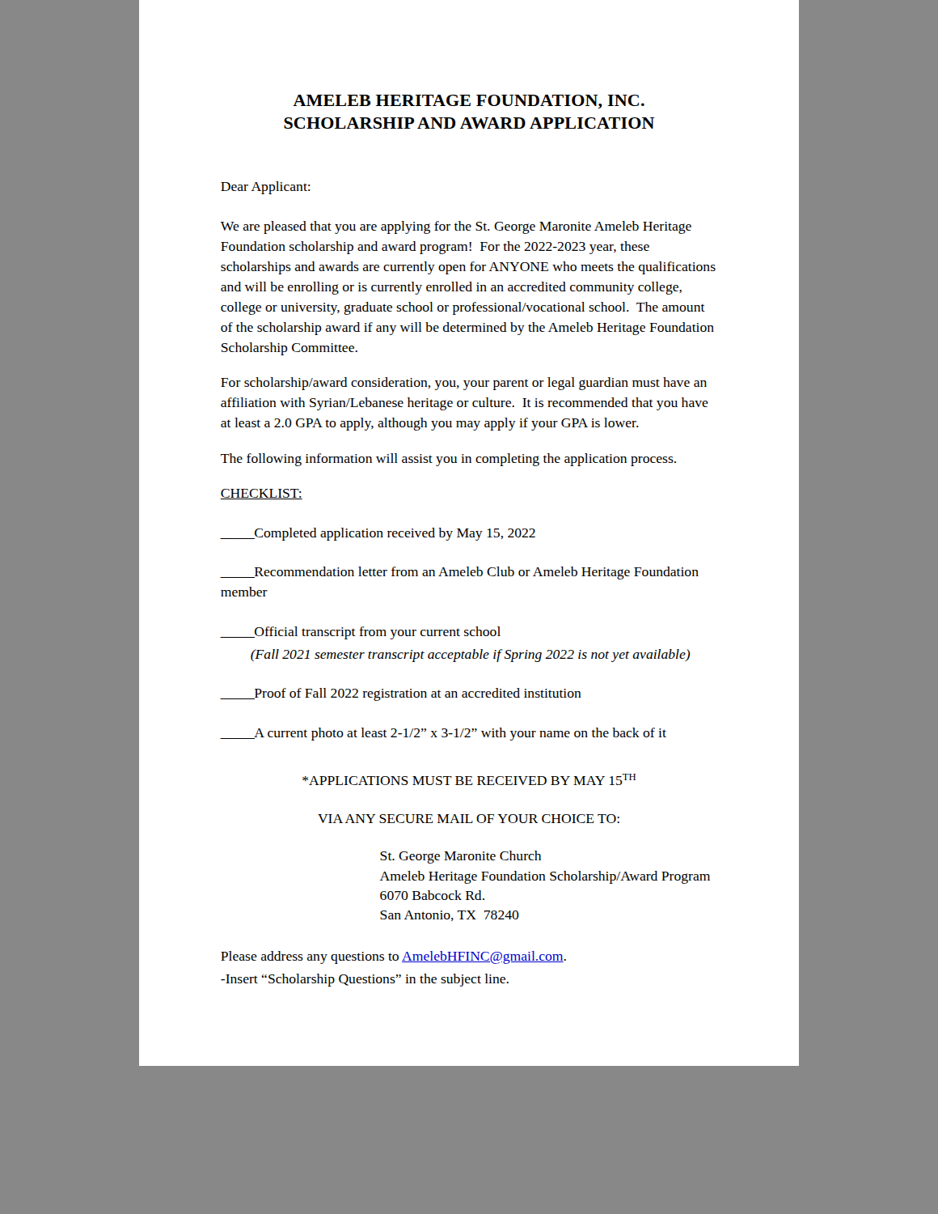AMELEB HERITAGE FOUNDATION, INC. SCHOLARSHIP AND AWARD APPLICATION
Dear Applicant:
We are pleased that you are applying for the St. George Maronite Ameleb Heritage Foundation scholarship and award program! For the 2022-2023 year, these scholarships and awards are currently open for ANYONE who meets the qualifications and will be enrolling or is currently enrolled in an accredited community college, college or university, graduate school or professional/vocational school. The amount of the scholarship award if any will be determined by the Ameleb Heritage Foundation Scholarship Committee.
For scholarship/award consideration, you, your parent or legal guardian must have an affiliation with Syrian/Lebanese heritage or culture. It is recommended that you have at least a 2.0 GPA to apply, although you may apply if your GPA is lower.
The following information will assist you in completing the application process.
CHECKLIST:
_____Completed application received by May 15, 2022
_____Recommendation letter from an Ameleb Club or Ameleb Heritage Foundation member
_____Official transcript from your current school (Fall 2021 semester transcript acceptable if Spring 2022 is not yet available)
_____Proof of Fall 2022 registration at an accredited institution
_____A current photo at least 2-1/2” x 3-1/2” with your name on the back of it
*APPLICATIONS MUST BE RECEIVED BY MAY 15TH
VIA ANY SECURE MAIL OF YOUR CHOICE TO:
St. George Maronite Church Ameleb Heritage Foundation Scholarship/Award Program 6070 Babcock Rd. San Antonio, TX 78240
Please address any questions to AmelebHFINC@gmail.com.
-Insert “Scholarship Questions” in the subject line.